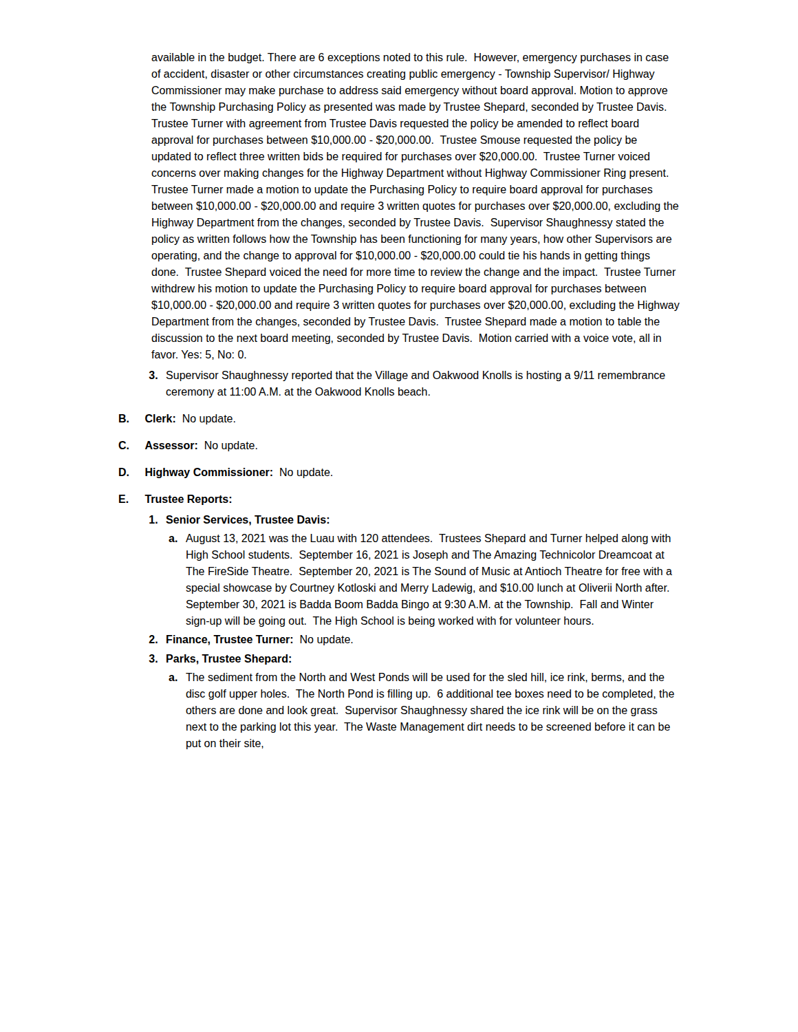available in the budget. There are 6 exceptions noted to this rule. However, emergency purchases in case of accident, disaster or other circumstances creating public emergency - Township Supervisor/ Highway Commissioner may make purchase to address said emergency without board approval. Motion to approve the Township Purchasing Policy as presented was made by Trustee Shepard, seconded by Trustee Davis. Trustee Turner with agreement from Trustee Davis requested the policy be amended to reflect board approval for purchases between $10,000.00 - $20,000.00. Trustee Smouse requested the policy be updated to reflect three written bids be required for purchases over $20,000.00. Trustee Turner voiced concerns over making changes for the Highway Department without Highway Commissioner Ring present. Trustee Turner made a motion to update the Purchasing Policy to require board approval for purchases between $10,000.00 - $20,000.00 and require 3 written quotes for purchases over $20,000.00, excluding the Highway Department from the changes, seconded by Trustee Davis. Supervisor Shaughnessy stated the policy as written follows how the Township has been functioning for many years, how other Supervisors are operating, and the change to approval for $10,000.00 - $20,000.00 could tie his hands in getting things done. Trustee Shepard voiced the need for more time to review the change and the impact. Trustee Turner withdrew his motion to update the Purchasing Policy to require board approval for purchases between $10,000.00 - $20,000.00 and require 3 written quotes for purchases over $20,000.00, excluding the Highway Department from the changes, seconded by Trustee Davis. Trustee Shepard made a motion to table the discussion to the next board meeting, seconded by Trustee Davis. Motion carried with a voice vote, all in favor. Yes: 5, No: 0.
3.
Supervisor Shaughnessy reported that the Village and Oakwood Knolls is hosting a 9/11 remembrance ceremony at 11:00 A.M. at the Oakwood Knolls beach.
B.
Clerk: No update.
C.
Assessor: No update.
D.
Highway Commissioner: No update.
E.
Trustee Reports:
1.
Senior Services, Trustee Davis:
a.
August 13, 2021 was the Luau with 120 attendees. Trustees Shepard and Turner helped along with High School students. September 16, 2021 is Joseph and The Amazing Technicolor Dreamcoat at The FireSide Theatre. September 20, 2021 is The Sound of Music at Antioch Theatre for free with a special showcase by Courtney Kotloski and Merry Ladewig, and $10.00 lunch at Oliverii North after. September 30, 2021 is Badda Boom Badda Bingo at 9:30 A.M. at the Township. Fall and Winter sign-up will be going out. The High School is being worked with for volunteer hours.
2.
Finance, Trustee Turner: No update.
3.
Parks, Trustee Shepard:
a.
The sediment from the North and West Ponds will be used for the sled hill, ice rink, berms, and the disc golf upper holes. The North Pond is filling up. 6 additional tee boxes need to be completed, the others are done and look great. Supervisor Shaughnessy shared the ice rink will be on the grass next to the parking lot this year. The Waste Management dirt needs to be screened before it can be put on their site,